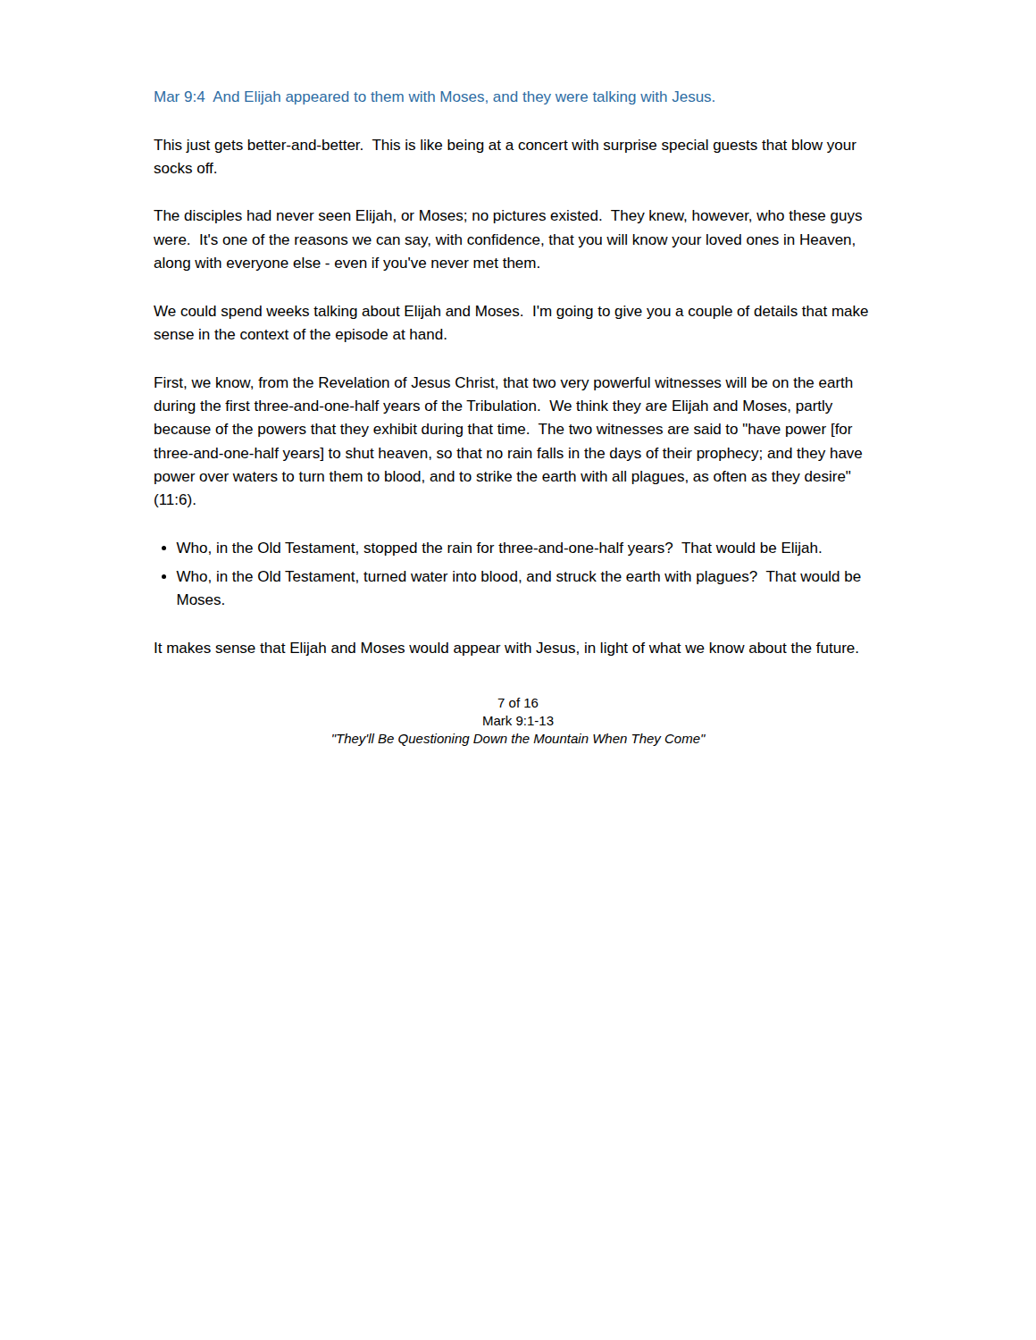Mar 9:4 And Elijah appeared to them with Moses, and they were talking with Jesus.
This just gets better-and-better. This is like being at a concert with surprise special guests that blow your socks off.
The disciples had never seen Elijah, or Moses; no pictures existed. They knew, however, who these guys were. It's one of the reasons we can say, with confidence, that you will know your loved ones in Heaven, along with everyone else - even if you've never met them.
We could spend weeks talking about Elijah and Moses. I'm going to give you a couple of details that make sense in the context of the episode at hand.
First, we know, from the Revelation of Jesus Christ, that two very powerful witnesses will be on the earth during the first three-and-one-half years of the Tribulation. We think they are Elijah and Moses, partly because of the powers that they exhibit during that time. The two witnesses are said to "have power [for three-and-one-half years] to shut heaven, so that no rain falls in the days of their prophecy; and they have power over waters to turn them to blood, and to strike the earth with all plagues, as often as they desire" (11:6).
Who, in the Old Testament, stopped the rain for three-and-one-half years? That would be Elijah.
Who, in the Old Testament, turned water into blood, and struck the earth with plagues? That would be Moses.
It makes sense that Elijah and Moses would appear with Jesus, in light of what we know about the future.
7 of 16
Mark 9:1-13
"They'll Be Questioning Down the Mountain When They Come"